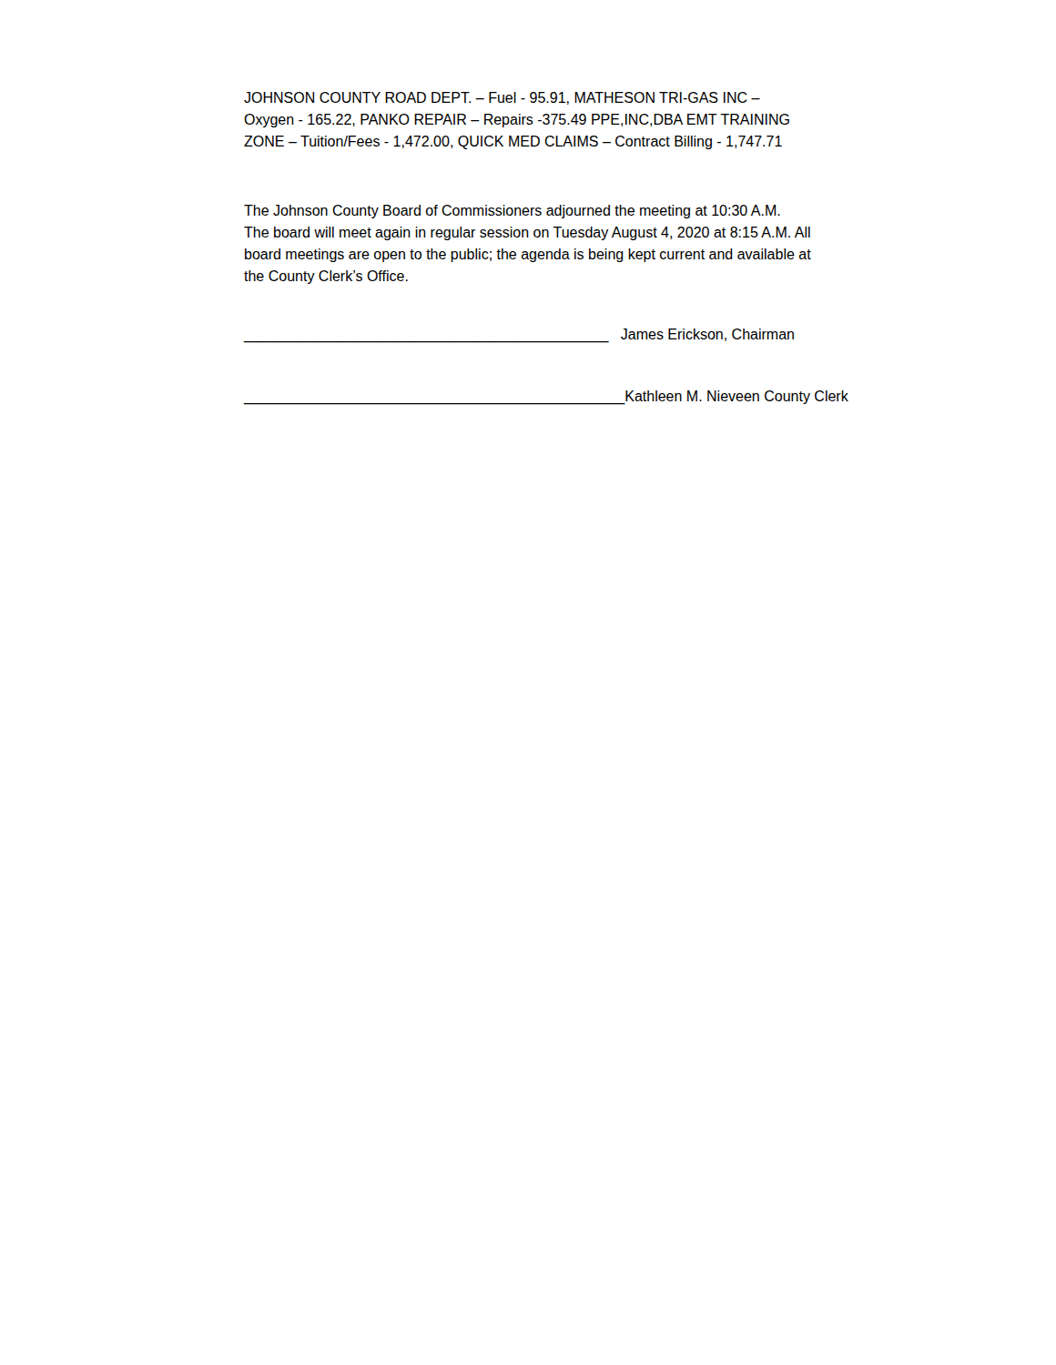JOHNSON COUNTY ROAD DEPT. – Fuel - 95.91, MATHESON TRI-GAS INC – Oxygen - 165.22, PANKO REPAIR – Repairs -375.49 PPE,INC,DBA EMT TRAINING ZONE – Tuition/Fees - 1,472.00, QUICK MED CLAIMS – Contract Billing - 1,747.71
The Johnson County Board of Commissioners adjourned the meeting at 10:30 A.M. The board will meet again in regular session on Tuesday August 4, 2020 at 8:15 A.M. All board meetings are open to the public; the agenda is being kept current and available at the County Clerk’s Office.
_____________________________________________ James Erickson, Chairman
_______________________________________________Kathleen M. Nieveen County Clerk